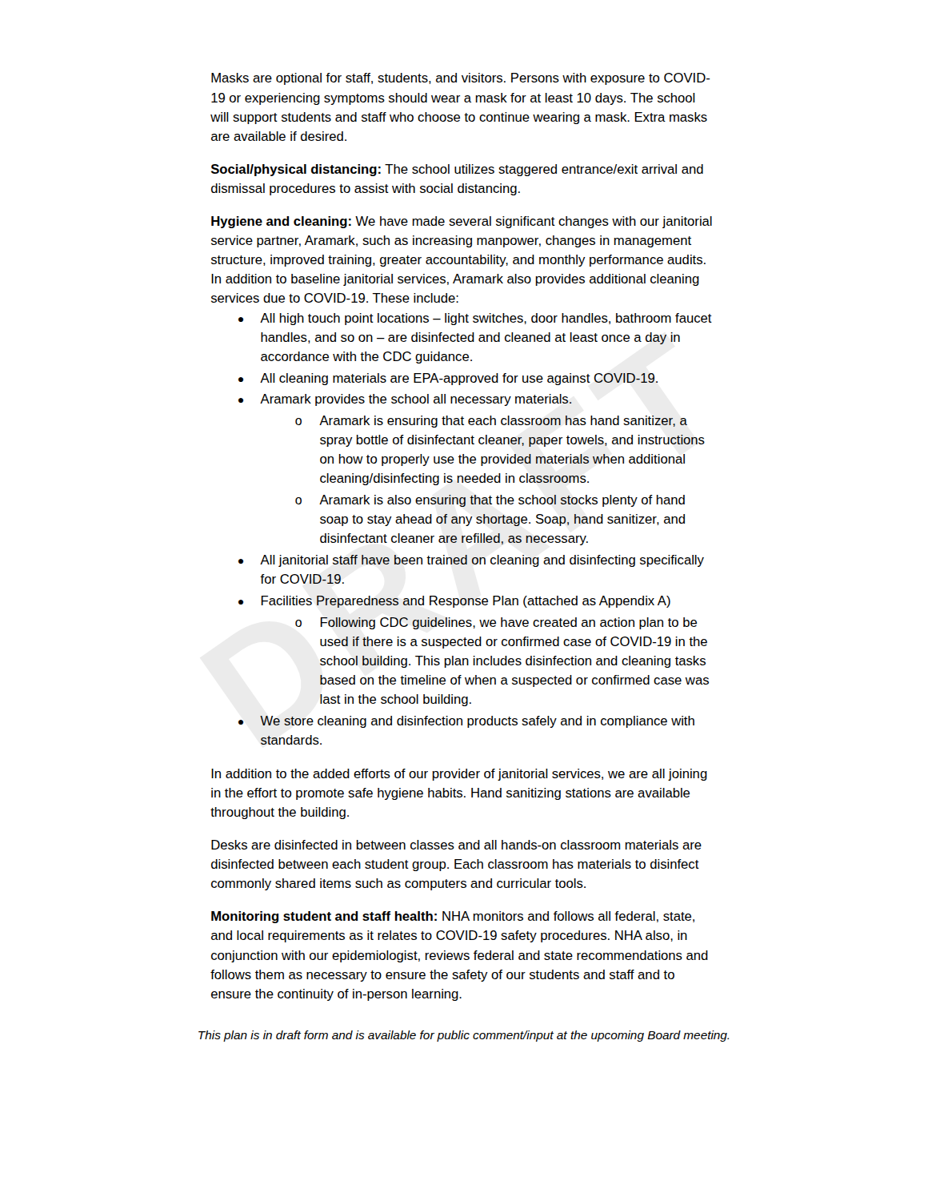DRAFT
Masks are optional for staff, students, and visitors. Persons with exposure to COVID-19 or experiencing symptoms should wear a mask for at least 10 days. The school will support students and staff who choose to continue wearing a mask. Extra masks are available if desired.
Social/physical distancing: The school utilizes staggered entrance/exit arrival and dismissal procedures to assist with social distancing.
Hygiene and cleaning: We have made several significant changes with our janitorial service partner, Aramark, such as increasing manpower, changes in management structure, improved training, greater accountability, and monthly performance audits. In addition to baseline janitorial services, Aramark also provides additional cleaning services due to COVID-19. These include:
All high touch point locations – light switches, door handles, bathroom faucet handles, and so on – are disinfected and cleaned at least once a day in accordance with the CDC guidance.
All cleaning materials are EPA-approved for use against COVID-19.
Aramark provides the school all necessary materials.
Aramark is ensuring that each classroom has hand sanitizer, a spray bottle of disinfectant cleaner, paper towels, and instructions on how to properly use the provided materials when additional cleaning/disinfecting is needed in classrooms.
Aramark is also ensuring that the school stocks plenty of hand soap to stay ahead of any shortage. Soap, hand sanitizer, and disinfectant cleaner are refilled, as necessary.
All janitorial staff have been trained on cleaning and disinfecting specifically for COVID-19.
Facilities Preparedness and Response Plan (attached as Appendix A)
Following CDC guidelines, we have created an action plan to be used if there is a suspected or confirmed case of COVID-19 in the school building. This plan includes disinfection and cleaning tasks based on the timeline of when a suspected or confirmed case was last in the school building.
We store cleaning and disinfection products safely and in compliance with standards.
In addition to the added efforts of our provider of janitorial services, we are all joining in the effort to promote safe hygiene habits. Hand sanitizing stations are available throughout the building.
Desks are disinfected in between classes and all hands-on classroom materials are disinfected between each student group. Each classroom has materials to disinfect commonly shared items such as computers and curricular tools.
Monitoring student and staff health: NHA monitors and follows all federal, state, and local requirements as it relates to COVID-19 safety procedures. NHA also, in conjunction with our epidemiologist, reviews federal and state recommendations and follows them as necessary to ensure the safety of our students and staff and to ensure the continuity of in-person learning.
This plan is in draft form and is available for public comment/input at the upcoming Board meeting.